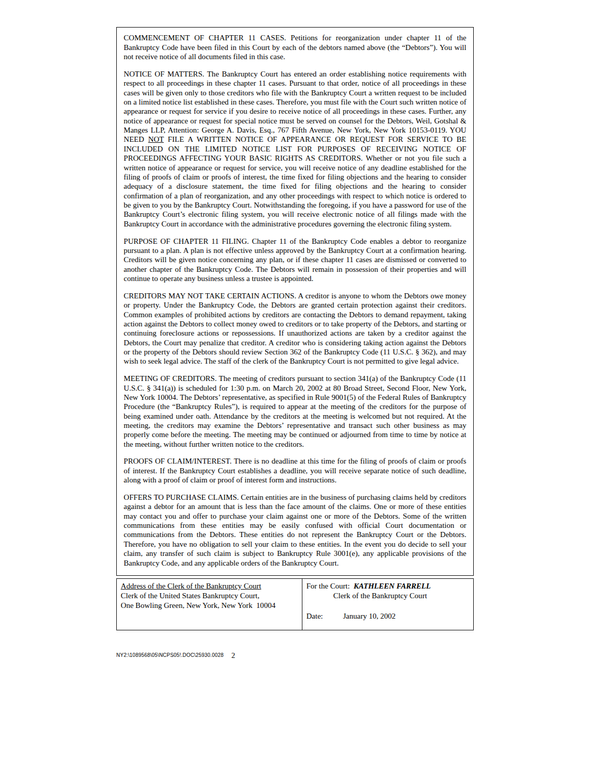COMMENCEMENT OF CHAPTER 11 CASES. Petitions for reorganization under chapter 11 of the Bankruptcy Code have been filed in this Court by each of the debtors named above (the “Debtors”). You will not receive notice of all documents filed in this case.
NOTICE OF MATTERS. The Bankruptcy Court has entered an order establishing notice requirements with respect to all proceedings in these chapter 11 cases. Pursuant to that order, notice of all proceedings in these cases will be given only to those creditors who file with the Bankruptcy Court a written request to be included on a limited notice list established in these cases. Therefore, you must file with the Court such written notice of appearance or request for service if you desire to receive notice of all proceedings in these cases. Further, any notice of appearance or request for special notice must be served on counsel for the Debtors, Weil, Gotshal & Manges LLP, Attention: George A. Davis, Esq., 767 Fifth Avenue, New York, New York 10153-0119. YOU NEED NOT FILE A WRITTEN NOTICE OF APPEARANCE OR REQUEST FOR SERVICE TO BE INCLUDED ON THE LIMITED NOTICE LIST FOR PURPOSES OF RECEIVING NOTICE OF PROCEEDINGS AFFECTING YOUR BASIC RIGHTS AS CREDITORS. Whether or not you file such a written notice of appearance or request for service, you will receive notice of any deadline established for the filing of proofs of claim or proofs of interest, the time fixed for filing objections and the hearing to consider adequacy of a disclosure statement, the time fixed for filing objections and the hearing to consider confirmation of a plan of reorganization, and any other proceedings with respect to which notice is ordered to be given to you by the Bankruptcy Court. Notwithstanding the foregoing, if you have a password for use of the Bankruptcy Court’s electronic filing system, you will receive electronic notice of all filings made with the Bankruptcy Court in accordance with the administrative procedures governing the electronic filing system.
PURPOSE OF CHAPTER 11 FILING. Chapter 11 of the Bankruptcy Code enables a debtor to reorganize pursuant to a plan. A plan is not effective unless approved by the Bankruptcy Court at a confirmation hearing. Creditors will be given notice concerning any plan, or if these chapter 11 cases are dismissed or converted to another chapter of the Bankruptcy Code. The Debtors will remain in possession of their properties and will continue to operate any business unless a trustee is appointed.
CREDITORS MAY NOT TAKE CERTAIN ACTIONS. A creditor is anyone to whom the Debtors owe money or property. Under the Bankruptcy Code, the Debtors are granted certain protection against their creditors. Common examples of prohibited actions by creditors are contacting the Debtors to demand repayment, taking action against the Debtors to collect money owed to creditors or to take property of the Debtors, and starting or continuing foreclosure actions or repossessions. If unauthorized actions are taken by a creditor against the Debtors, the Court may penalize that creditor. A creditor who is considering taking action against the Debtors or the property of the Debtors should review Section 362 of the Bankruptcy Code (11 U.S.C. § 362), and may wish to seek legal advice. The staff of the clerk of the Bankruptcy Court is not permitted to give legal advice.
MEETING OF CREDITORS. The meeting of creditors pursuant to section 341(a) of the Bankruptcy Code (11 U.S.C. § 341(a)) is scheduled for 1:30 p.m. on March 20, 2002 at 80 Broad Street, Second Floor, New York, New York 10004. The Debtors’ representative, as specified in Rule 9001(5) of the Federal Rules of Bankruptcy Procedure (the “Bankruptcy Rules”), is required to appear at the meeting of the creditors for the purpose of being examined under oath. Attendance by the creditors at the meeting is welcomed but not required. At the meeting, the creditors may examine the Debtors’ representative and transact such other business as may properly come before the meeting. The meeting may be continued or adjourned from time to time by notice at the meeting, without further written notice to the creditors.
PROOFS OF CLAIM/INTEREST. There is no deadline at this time for the filing of proofs of claim or proofs of interest. If the Bankruptcy Court establishes a deadline, you will receive separate notice of such deadline, along with a proof of claim or proof of interest form and instructions.
OFFERS TO PURCHASE CLAIMS. Certain entities are in the business of purchasing claims held by creditors against a debtor for an amount that is less than the face amount of the claims. One or more of these entities may contact you and offer to purchase your claim against one or more of the Debtors. Some of the written communications from these entities may be easily confused with official Court documentation or communications from the Debtors. These entities do not represent the Bankruptcy Court or the Debtors. Therefore, you have no obligation to sell your claim to these entities. In the event you do decide to sell your claim, any transfer of such claim is subject to Bankruptcy Rule 3001(e), any applicable provisions of the Bankruptcy Code, and any applicable orders of the Bankruptcy Court.
| Address of the Clerk of the Bankruptcy Court Clerk of the United States Bankruptcy Court, One Bowling Green, New York, New York 10004 | For the Court: KATHLEEN FARRELL Clerk of the Bankruptcy Court Date: January 10, 2002 |
NY2:\1089568\05\NCPS05!.DOC\25930.0028 2